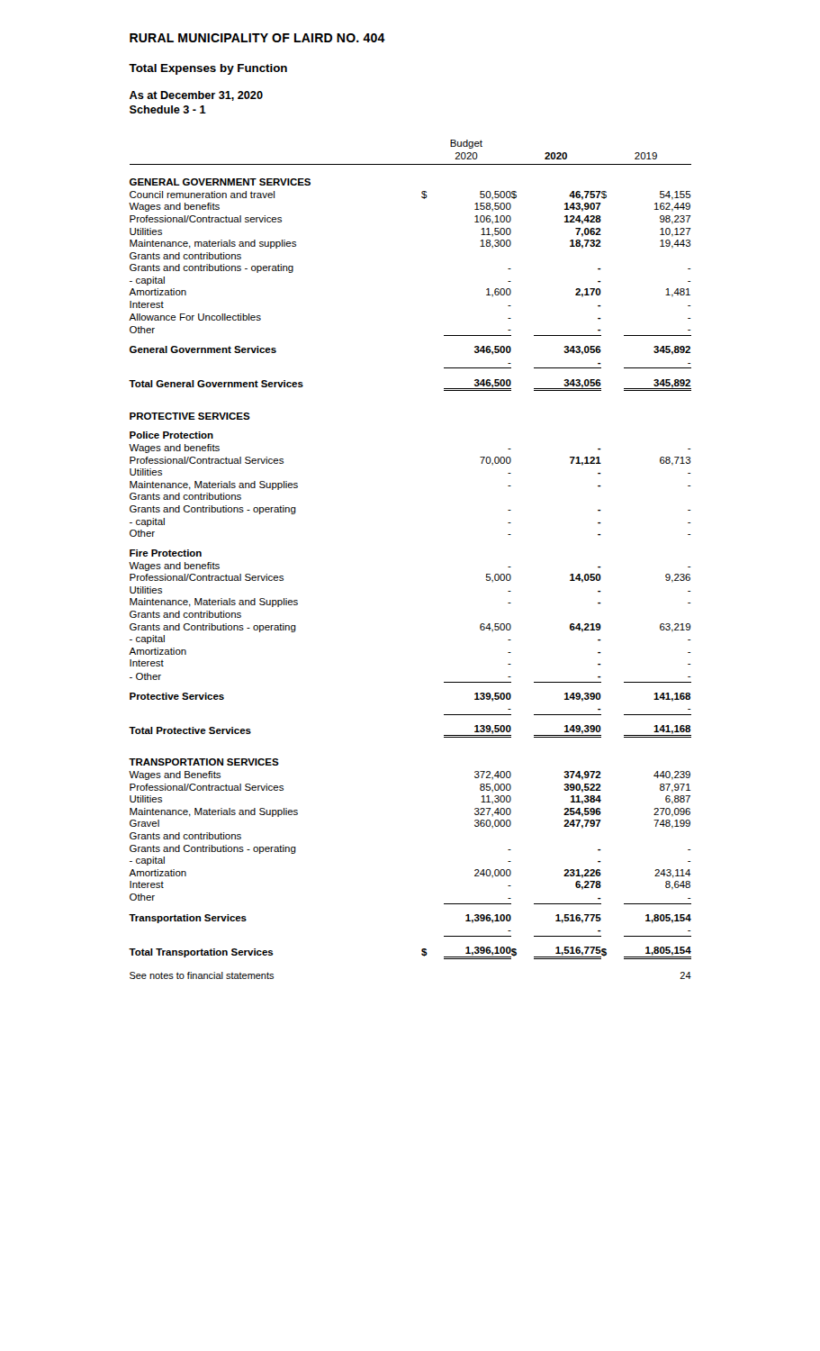RURAL MUNICIPALITY OF LAIRD NO. 404
Total Expenses by Function
As at December 31, 2020
Schedule 3 - 1
| | Budget | | |
| --- | --- | --- | --- |
| | 2020 | 2020 | 2019 |
| GENERAL GOVERNMENT SERVICES | |
| Council remuneration and travel | $ | 50,500 | $ | 46,757 | $ | 54,155 |
| Wages and benefits | | 158,500 | | 143,907 | | 162,449 |
| Professional/Contractual services | | 106,100 | | 124,428 | | 98,237 |
| Utilities | | 11,500 | | 7,062 | | 10,127 |
| Maintenance, materials and supplies | | 18,300 | | 18,732 | | 19,443 |
| Grants and contributions | |
| Grants and contributions - operating | | - | | - | | - |
| - capital | | - | | - | | - |
| Amortization | | 1,600 | | 2,170 | | 1,481 |
| Interest | | - | | - | | - |
| Allowance For Uncollectibles | | - | | - | | - |
| Other | | - | | - | | - |
| General Government Services | | 346,500 | | 343,056 | | 345,892 |
| | | - | | - | | - |
| Total General Government Services | | 346,500 | | 343,056 | | 345,892 |
| PROTECTIVE SERVICES | |
| Police Protection | |
| Wages and benefits | | - | | - | | - |
| Professional/Contractual Services | | 70,000 | | 71,121 | | 68,713 |
| Utilities | | - | | - | | - |
| Maintenance, Materials and Supplies | | - | | - | | - |
| Grants and contributions | |
| Grants and Contributions - operating | | - | | - | | - |
| - capital | | - | | - | | - |
| Other | | - | | - | | - |
| Fire Protection | |
| Wages and benefits | | - | | - | | - |
| Professional/Contractual Services | | 5,000 | | 14,050 | | 9,236 |
| Utilities | | - | | - | | - |
| Maintenance, Materials and Supplies | | - | | - | | - |
| Grants and contributions | |
| Grants and Contributions - operating | | 64,500 | | 64,219 | | 63,219 |
| - capital | | - | | - | | - |
| Amortization | | - | | - | | - |
| Interest | | - | | - | | - |
| - Other | | - | | - | | - |
| Protective Services | | 139,500 | | 149,390 | | 141,168 |
| | | - | | - | | - |
| Total Protective Services | | 139,500 | | 149,390 | | 141,168 |
| TRANSPORTATION SERVICES | |
| Wages and Benefits | | 372,400 | | 374,972 | | 440,239 |
| Professional/Contractual Services | | 85,000 | | 390,522 | | 87,971 |
| Utilities | | 11,300 | | 11,384 | | 6,887 |
| Maintenance, Materials and Supplies | | 327,400 | | 254,596 | | 270,096 |
| Gravel | | 360,000 | | 247,797 | | 748,199 |
| Grants and contributions | |
| Grants and Contributions - operating | | - | | - | | - |
| - capital | | - | | - | | - |
| Amortization | | 240,000 | | 231,226 | | 243,114 |
| Interest | | - | | 6,278 | | 8,648 |
| Other | | - | | - | | - |
| Transportation Services | | 1,396,100 | | 1,516,775 | | 1,805,154 |
| | | - | | - | | - |
| Total Transportation Services | $ | 1,396,100 | $ | 1,516,775 | $ | 1,805,154 |
See notes to financial statements
24